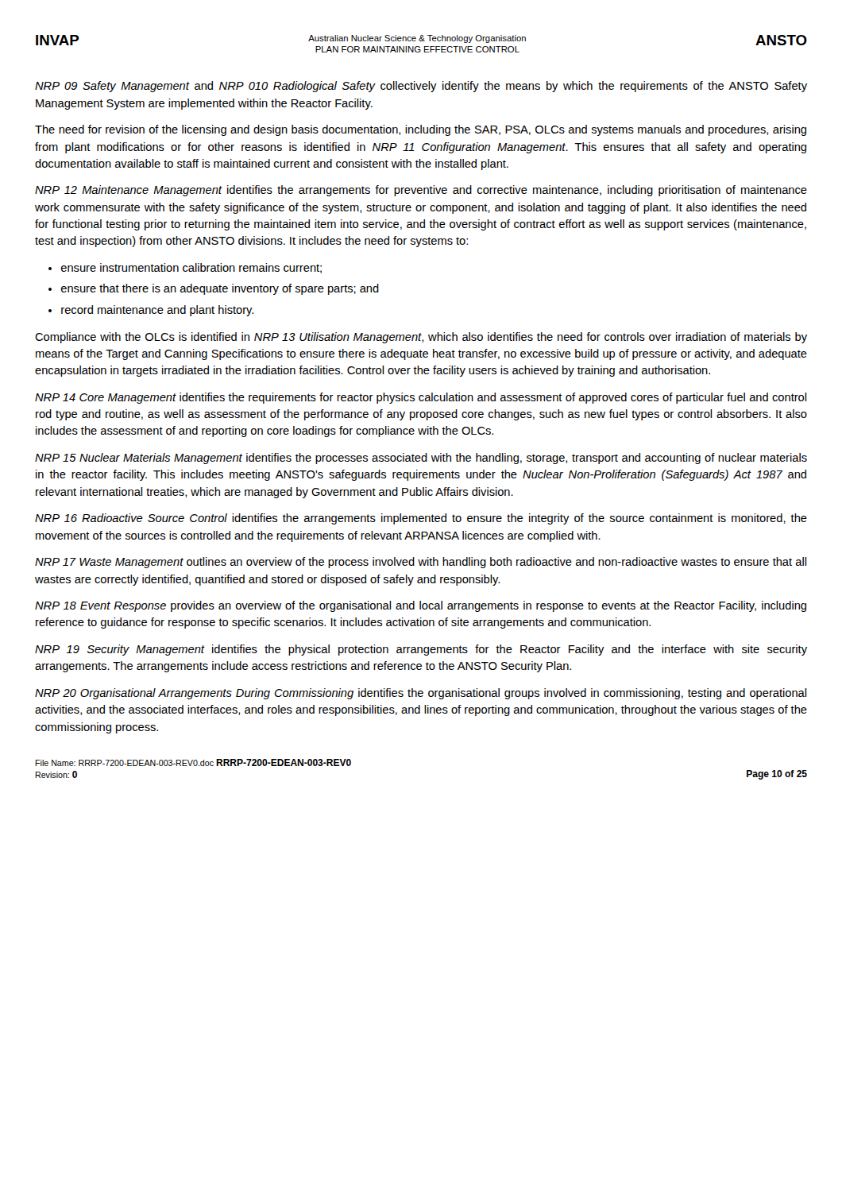INVAP
Australian Nuclear Science & Technology Organisation
PLAN FOR MAINTAINING EFFECTIVE CONTROL
ANSTO
NRP 09 Safety Management and NRP 010 Radiological Safety collectively identify the means by which the requirements of the ANSTO Safety Management System are implemented within the Reactor Facility.
The need for revision of the licensing and design basis documentation, including the SAR, PSA, OLCs and systems manuals and procedures, arising from plant modifications or for other reasons is identified in NRP 11 Configuration Management. This ensures that all safety and operating documentation available to staff is maintained current and consistent with the installed plant.
NRP 12 Maintenance Management identifies the arrangements for preventive and corrective maintenance, including prioritisation of maintenance work commensurate with the safety significance of the system, structure or component, and isolation and tagging of plant. It also identifies the need for functional testing prior to returning the maintained item into service, and the oversight of contract effort as well as support services (maintenance, test and inspection) from other ANSTO divisions. It includes the need for systems to:
ensure instrumentation calibration remains current;
ensure that there is an adequate inventory of spare parts; and
record maintenance and plant history.
Compliance with the OLCs is identified in NRP 13 Utilisation Management, which also identifies the need for controls over irradiation of materials by means of the Target and Canning Specifications to ensure there is adequate heat transfer, no excessive build up of pressure or activity, and adequate encapsulation in targets irradiated in the irradiation facilities. Control over the facility users is achieved by training and authorisation.
NRP 14 Core Management identifies the requirements for reactor physics calculation and assessment of approved cores of particular fuel and control rod type and routine, as well as assessment of the performance of any proposed core changes, such as new fuel types or control absorbers. It also includes the assessment of and reporting on core loadings for compliance with the OLCs.
NRP 15 Nuclear Materials Management identifies the processes associated with the handling, storage, transport and accounting of nuclear materials in the reactor facility. This includes meeting ANSTO's safeguards requirements under the Nuclear Non-Proliferation (Safeguards) Act 1987 and relevant international treaties, which are managed by Government and Public Affairs division.
NRP 16 Radioactive Source Control identifies the arrangements implemented to ensure the integrity of the source containment is monitored, the movement of the sources is controlled and the requirements of relevant ARPANSA licences are complied with.
NRP 17 Waste Management outlines an overview of the process involved with handling both radioactive and non-radioactive wastes to ensure that all wastes are correctly identified, quantified and stored or disposed of safely and responsibly.
NRP 18 Event Response provides an overview of the organisational and local arrangements in response to events at the Reactor Facility, including reference to guidance for response to specific scenarios. It includes activation of site arrangements and communication.
NRP 19 Security Management identifies the physical protection arrangements for the Reactor Facility and the interface with site security arrangements. The arrangements include access restrictions and reference to the ANSTO Security Plan.
NRP 20 Organisational Arrangements During Commissioning identifies the organisational groups involved in commissioning, testing and operational activities, and the associated interfaces, and roles and responsibilities, and lines of reporting and communication, throughout the various stages of the commissioning process.
File Name: RRRP-7200-EDEAN-003-REV0.doc RRRP-7200-EDEAN-003-REV0
Revision: 0
Page 10 of 25